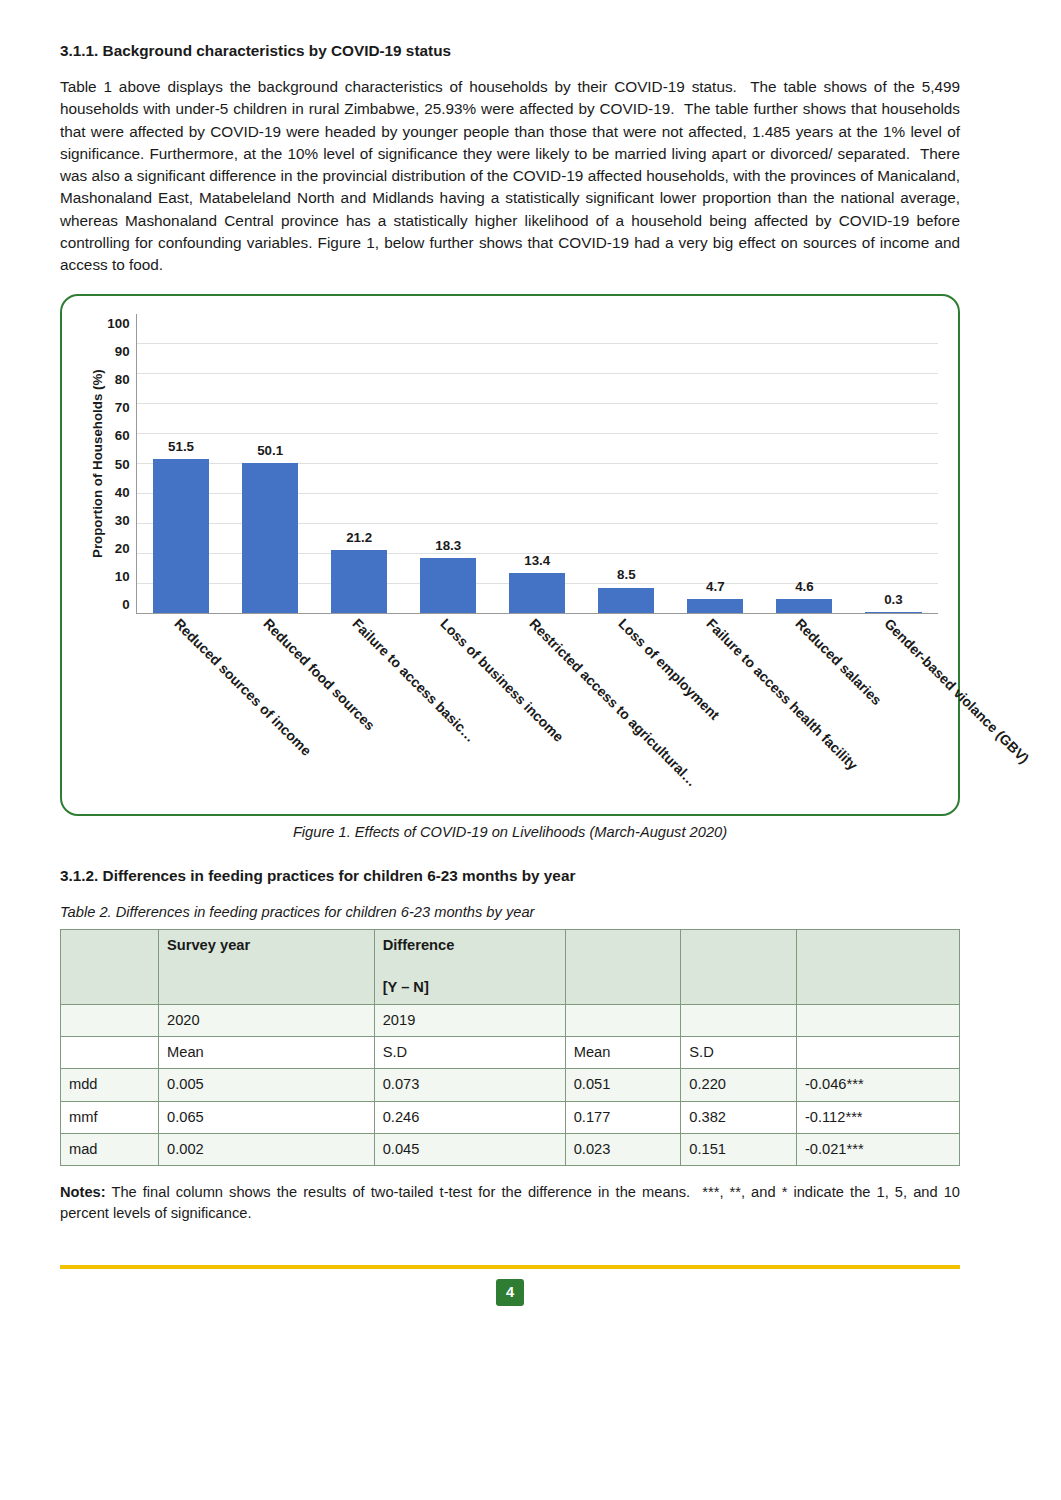3.1.1. Background characteristics by COVID-19 status
Table 1 above displays the background characteristics of households by their COVID-19 status. The table shows of the 5,499 households with under-5 children in rural Zimbabwe, 25.93% were affected by COVID-19. The table further shows that households that were affected by COVID-19 were headed by younger people than those that were not affected, 1.485 years at the 1% level of significance. Furthermore, at the 10% level of significance they were likely to be married living apart or divorced/ separated. There was also a significant difference in the provincial distribution of the COVID-19 affected households, with the provinces of Manicaland, Mashonaland East, Matabeleland North and Midlands having a statistically significant lower proportion than the national average, whereas Mashonaland Central province has a statistically higher likelihood of a household being affected by COVID-19 before controlling for confounding variables. Figure 1, below further shows that COVID-19 had a very big effect on sources of income and access to food.
Proportion of Households (%)
100
90
80
70
60
50
40
30
20
10
0
51.5
50.1
21.2
18.3
13.4
8.5
4.7
4.6
0.3
Reduced sources of income
Reduced food sources
Failure to access basic…
Loss of business income
Restricted access to agricultural…
Loss of employment
Failure to access health facility
Reduced salaries
Gender-based violance (GBV)
Figure 1. Effects of COVID-19 on Livelihoods (March-August 2020)
3.1.2. Differences in feeding practices for children 6-23 months by year
Table 2. Differences in feeding practices for children 6-23 months by year
| | Survey year | Difference [Y – N] | | | |
| --- | --- | --- | --- | --- | --- |
| | 2020 | 2019 | | | |
| | Mean | S.D | Mean | S.D | |
| mdd | 0.005 | 0.073 | 0.051 | 0.220 | -0.046*** |
| mmf | 0.065 | 0.246 | 0.177 | 0.382 | -0.112*** |
| mad | 0.002 | 0.045 | 0.023 | 0.151 | -0.021*** |
Notes: The final column shows the results of two-tailed t-test for the difference in the means. ***, **, and * indicate the 1, 5, and 10 percent levels of significance.
4